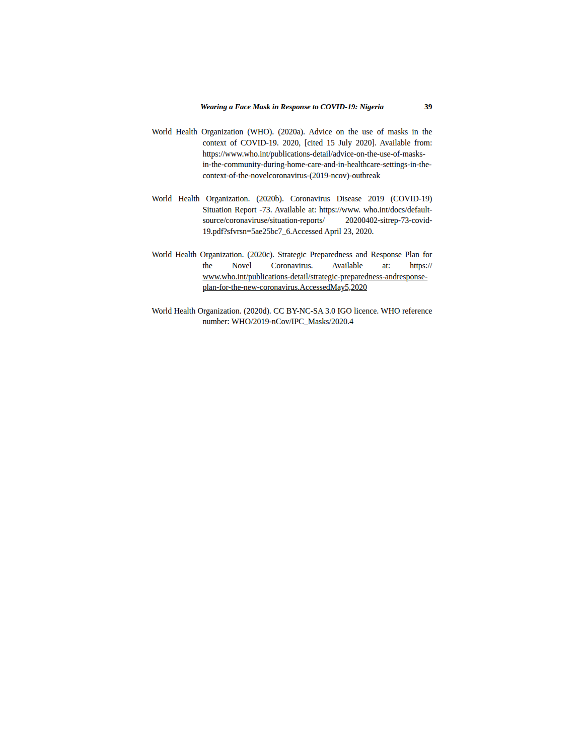Wearing a Face Mask in Response to COVID-19: Nigeria39
World Health Organization (WHO). (2020a). Advice on the use of masks in the context of COVID-19. 2020, [cited 15 July 2020]. Available from: https://www.who.int/publications-detail/advice-on-the-use-of-masks-in-the-community-during-home-care-and-in-healthcare-settings-in-the-context-of-the-novelcoronavirus-(2019-ncov)-outbreak
World Health Organization. (2020b). Coronavirus Disease 2019 (COVID-19) Situation Report -73. Available at: https://www. who.int/docs/default-source/coronaviruse/situation-reports/ 20200402-sitrep-73-covid-19.pdf?sfvrsn=5ae25bc7_6.Accessed April 23, 2020.
World Health Organization. (2020c). Strategic Preparedness and Response Plan for the Novel Coronavirus. Available at: https:// www.who.int/publications-detail/strategic-preparedness-andresponse-plan-for-the-new-coronavirus.AccessedMay5,2020
World Health Organization. (2020d). CC BY-NC-SA 3.0 IGO licence. WHO reference number: WHO/2019-nCov/IPC_Masks/2020.4